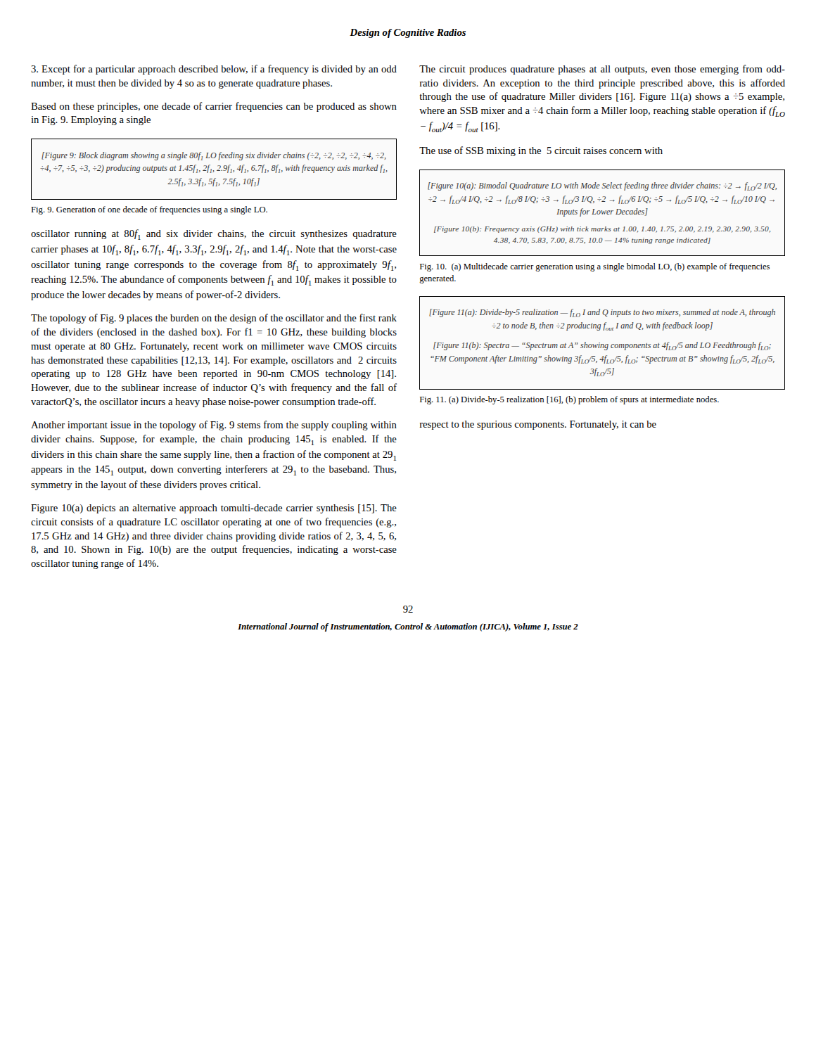Design of Cognitive Radios
3. Except for a particular approach described below, if a frequency is divided by an odd number, it must then be divided by 4 so as to generate quadrature phases.
Based on these principles, one decade of carrier frequencies can be produced as shown in Fig. 9. Employing a single
[Figure 9: Block diagram showing a single 80f1 LO feeding six divider chains (÷2, ÷2, ÷2, ÷2, ÷4, ÷2, ÷4, ÷7, ÷5, ÷3, ÷2) producing outputs at 1.45f1, 2f1, 2.9f1, 4f1, 6.7f1, 8f1, with frequency axis marked f1, 2.5f1, 3.3f1, 5f1, 7.5f1, 10f1]
Fig. 9. Generation of one decade of frequencies using a single LO.
oscillator running at 80f1 and six divider chains, the circuit synthesizes quadrature carrier phases at 10f1, 8f1, 6.7f1, 4f1, 3.3f1, 2.9f1, 2f1, and 1.4f1. Note that the worst-case oscillator tuning range corresponds to the coverage from 8f1 to approximately 9f1, reaching 12.5%. The abundance of components between f1 and 10f1 makes it possible to produce the lower decades by means of power-of-2 dividers.
The topology of Fig. 9 places the burden on the design of the oscillator and the first rank of the dividers (enclosed in the dashed box). For f1 = 10 GHz, these building blocks must operate at 80 GHz. Fortunately, recent work on millimeter wave CMOS circuits has demonstrated these capabilities [12,13, 14]. For example, oscillators and 2 circuits operating up to 128 GHz have been reported in 90-nm CMOS technology [14]. However, due to the sublinear increase of inductor Q’s with frequency and the fall of varactorQ’s, the oscillator incurs a heavy phase noise-power consumption trade-off.
Another important issue in the topology of Fig. 9 stems from the supply coupling within divider chains. Suppose, for example, the chain producing 1451 is enabled. If the dividers in this chain share the same supply line, then a fraction of the component at 291 appears in the 1451 output, down converting interferers at 291 to the baseband. Thus, symmetry in the layout of these dividers proves critical.
Figure 10(a) depicts an alternative approach tomulti-decade carrier synthesis [15]. The circuit consists of a quadrature LC oscillator operating at one of two frequencies (e.g., 17.5 GHz and 14 GHz) and three divider chains providing divide ratios of 2, 3, 4, 5, 6, 8, and 10. Shown in Fig. 10(b) are the output frequencies, indicating a worst-case oscillator tuning range of 14%.
The circuit produces quadrature phases at all outputs, even those emerging from odd-ratio dividers. An exception to the third principle prescribed above, this is afforded through the use of quadrature Miller dividers [16]. Figure 11(a) shows a ÷5 example, where an SSB mixer and a ÷4 chain form a Miller loop, reaching stable operation if (fLO − fout)/4 = fout [16].
The use of SSB mixing in the 5 circuit raises concern with
[Figure 10(a): Bimodal Quadrature LO with Mode Select feeding three divider chains: ÷2 → fLO/2 I/Q, ÷2 → fLO/4 I/Q, ÷2 → fLO/8 I/Q; ÷3 → fLO/3 I/Q, ÷2 → fLO/6 I/Q; ÷5 → fLO/5 I/Q, ÷2 → fLO/10 I/Q → Inputs for Lower Decades]
[Figure 10(b): Frequency axis (GHz) with tick marks at 1.00, 1.40, 1.75, 2.00, 2.19, 2.30, 2.90, 3.50, 4.38, 4.70, 5.83, 7.00, 8.75, 10.0 — 14% tuning range indicated]
Fig. 10. (a) Multidecade carrier generation using a single bimodal LO, (b) example of frequencies generated.
[Figure 11(a): Divide-by-5 realization — fLO I and Q inputs to two mixers, summed at node A, through ÷2 to node B, then ÷2 producing fout I and Q, with feedback loop]
[Figure 11(b): Spectra — “Spectrum at A” showing components at 4fLO/5 and LO Feedthrough fLO; “FM Component After Limiting” showing 3fLO/5, 4fLO/5, fLO; “Spectrum at B” showing fLO/5, 2fLO/5, 3fLO/5]
Fig. 11. (a) Divide-by-5 realization [16], (b) problem of spurs at intermediate nodes.
respect to the spurious components. Fortunately, it can be
92
International Journal of Instrumentation, Control & Automation (IJICA), Volume 1, Issue 2